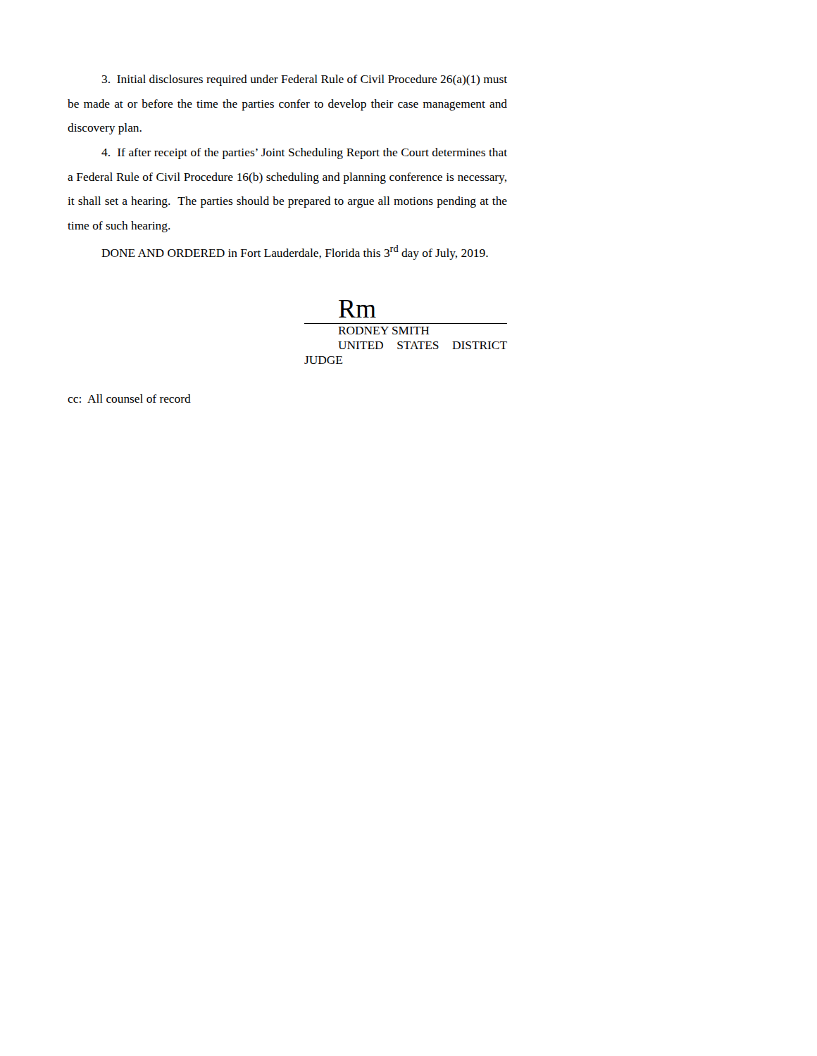3. Initial disclosures required under Federal Rule of Civil Procedure 26(a)(1) must be made at or before the time the parties confer to develop their case management and discovery plan.
4. If after receipt of the parties’ Joint Scheduling Report the Court determines that a Federal Rule of Civil Procedure 16(b) scheduling and planning conference is necessary, it shall set a hearing. The parties should be prepared to argue all motions pending at the time of such hearing.
DONE AND ORDERED in Fort Lauderdale, Florida this 3rd day of July, 2019.
Rm   
RODNEY SMITH
UNITED STATES DISTRICT JUDGE
cc: All counsel of record